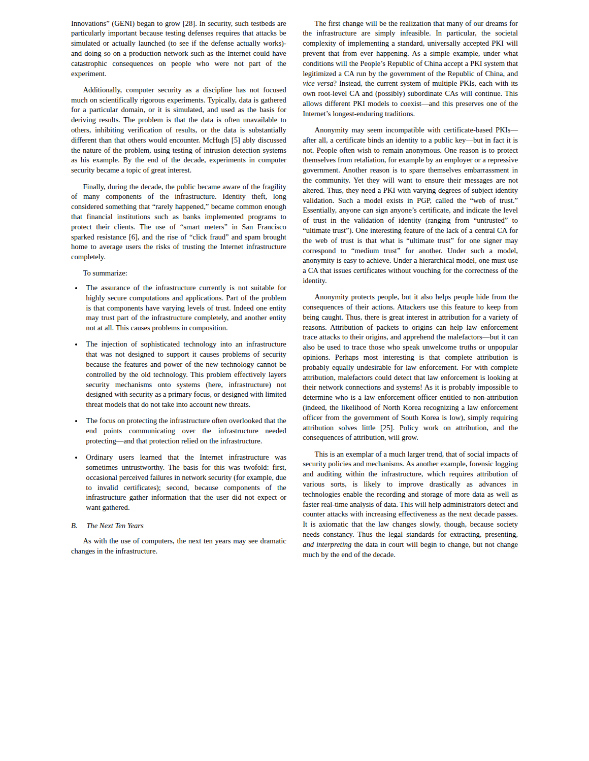Innovations” (GENI) began to grow [28]. In security, such testbeds are particularly important because testing defenses requires that attacks be simulated or actually launched (to see if the defense actually works)-and doing so on a production network such as the Internet could have catastrophic consequences on people who were not part of the experiment.
Additionally, computer security as a discipline has not focused much on scientifically rigorous experiments. Typically, data is gathered for a particular domain, or it is simulated, and used as the basis for deriving results. The problem is that the data is often unavailable to others, inhibiting verification of results, or the data is substantially different than that others would encounter. McHugh [5] ably discussed the nature of the problem, using testing of intrusion detection systems as his example. By the end of the decade, experiments in computer security became a topic of great interest.
Finally, during the decade, the public became aware of the fragility of many components of the infrastructure. Identity theft, long considered something that “rarely happened,” became common enough that financial institutions such as banks implemented programs to protect their clients. The use of “smart meters” in San Francisco sparked resistance [6], and the rise of “click fraud” and spam brought home to average users the risks of trusting the Internet infrastructure completely.
To summarize:
The assurance of the infrastructure currently is not suitable for highly secure computations and applications. Part of the problem is that components have varying levels of trust. Indeed one entity may trust part of the infrastructure completely, and another entity not at all. This causes problems in composition.
The injection of sophisticated technology into an infrastructure that was not designed to support it causes problems of security because the features and power of the new technology cannot be controlled by the old technology. This problem effectively layers security mechanisms onto systems (here, infrastructure) not designed with security as a primary focus, or designed with limited threat models that do not take into account new threats.
The focus on protecting the infrastructure often overlooked that the end points communicating over the infrastructure needed protecting—and that protection relied on the infrastructure.
Ordinary users learned that the Internet infrastructure was sometimes untrustworthy. The basis for this was twofold: first, occasional perceived failures in network security (for example, due to invalid certificates); second, because components of the infrastructure gather information that the user did not expect or want gathered.
B. The Next Ten Years
As with the use of computers, the next ten years may see dramatic changes in the infrastructure.
The first change will be the realization that many of our dreams for the infrastructure are simply infeasible. In particular, the societal complexity of implementing a standard, universally accepted PKI will prevent that from ever happening. As a simple example, under what conditions will the People’s Republic of China accept a PKI system that legitimized a CA run by the government of the Republic of China, and vice versa? Instead, the current system of multiple PKIs, each with its own root-level CA and (possibly) subordinate CAs will continue. This allows different PKI models to coexist—and this preserves one of the Internet’s longest-enduring traditions.
Anonymity may seem incompatible with certificate-based PKIs—after all, a certificate binds an identity to a public key—but in fact it is not. People often wish to remain anonymous. One reason is to protect themselves from retaliation, for example by an employer or a repressive government. Another reason is to spare themselves embarrassment in the community. Yet they will want to ensure their messages are not altered. Thus, they need a PKI with varying degrees of subject identity validation. Such a model exists in PGP, called the “web of trust.” Essentially, anyone can sign anyone’s certificate, and indicate the level of trust in the validation of identity (ranging from “untrusted” to “ultimate trust”). One interesting feature of the lack of a central CA for the web of trust is that what is “ultimate trust” for one signer may correspond to “medium trust” for another. Under such a model, anonymity is easy to achieve. Under a hierarchical model, one must use a CA that issues certificates without vouching for the correctness of the identity.
Anonymity protects people, but it also helps people hide from the consequences of their actions. Attackers use this feature to keep from being caught. Thus, there is great interest in attribution for a variety of reasons. Attribution of packets to origins can help law enforcement trace attacks to their origins, and apprehend the malefactors—but it can also be used to trace those who speak unwelcome truths or unpopular opinions. Perhaps most interesting is that complete attribution is probably equally undesirable for law enforcement. For with complete attribution, malefactors could detect that law enforcement is looking at their network connections and systems! As it is probably impossible to determine who is a law enforcement officer entitled to non-attribution (indeed, the likelihood of North Korea recognizing a law enforcement officer from the government of South Korea is low), simply requiring attribution solves little [25]. Policy work on attribution, and the consequences of attribution, will grow.
This is an exemplar of a much larger trend, that of social impacts of security policies and mechanisms. As another example, forensic logging and auditing within the infrastructure, which requires attribution of various sorts, is likely to improve drastically as advances in technologies enable the recording and storage of more data as well as faster real-time analysis of data. This will help administrators detect and counter attacks with increasing effectiveness as the next decade passes. It is axiomatic that the law changes slowly, though, because society needs constancy. Thus the legal standards for extracting, presenting, and interpreting the data in court will begin to change, but not change much by the end of the decade.